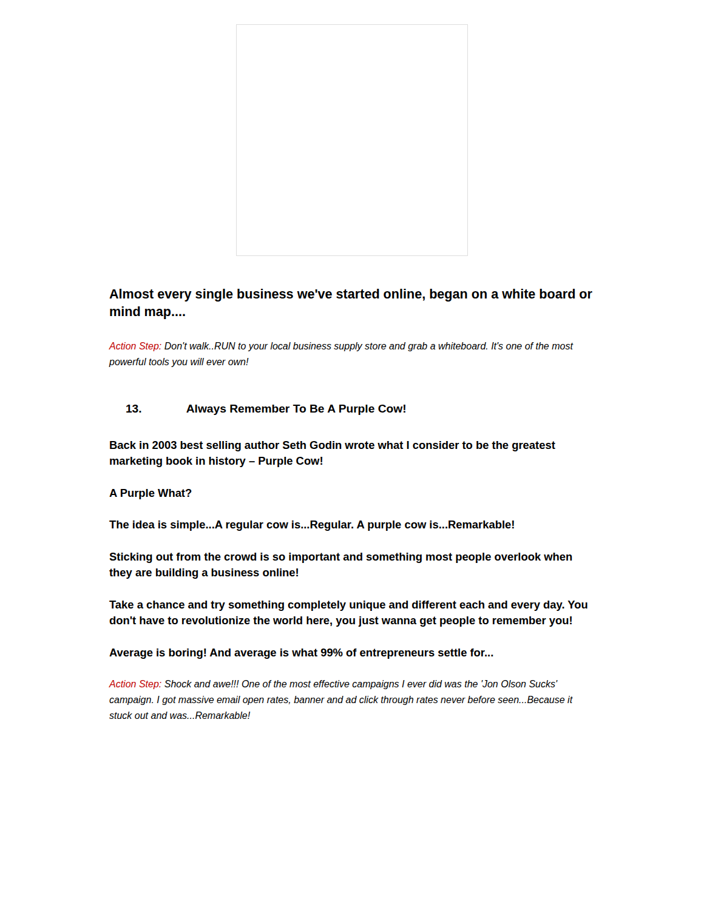Almost every single business we've started online, began on a white board or mind map....
Action Step: Don't walk..RUN to your local business supply store and grab a whiteboard. It's one of the most powerful tools you will ever own!
13. Always Remember To Be A Purple Cow!
Back in 2003 best selling author Seth Godin wrote what I consider to be the greatest marketing book in history – Purple Cow!
A Purple What?
The idea is simple...A regular cow is...Regular. A purple cow is...Remarkable!
Sticking out from the crowd is so important and something most people overlook when they are building a business online!
Take a chance and try something completely unique and different each and every day. You don't have to revolutionize the world here, you just wanna get people to remember you!
Average is boring! And average is what 99% of entrepreneurs settle for...
Action Step: Shock and awe!!! One of the most effective campaigns I ever did was the 'Jon Olson Sucks' campaign. I got massive email open rates, banner and ad click through rates never before seen...Because it stuck out and was...Remarkable!